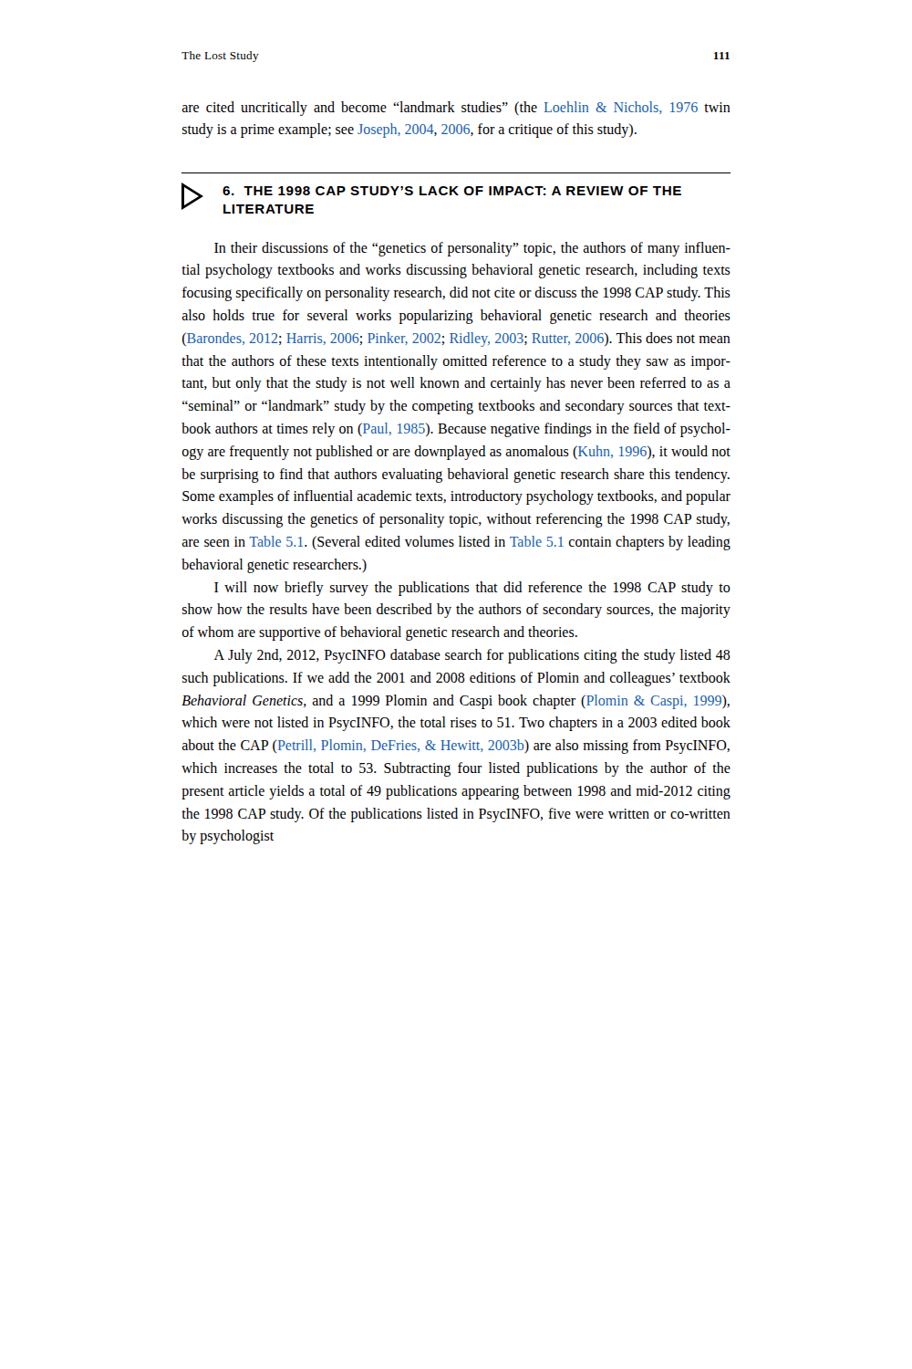The Lost Study 111
are cited uncritically and become “landmark studies” (the Loehlin & Nichols, 1976 twin study is a prime example; see Joseph, 2004, 2006, for a critique of this study).
6. The 1998 CAP Study’s Lack of Impact: A Review of the Literature
In their discussions of the “genetics of personality” topic, the authors of many influential psychology textbooks and works discussing behavioral genetic research, including texts focusing specifically on personality research, did not cite or discuss the 1998 CAP study. This also holds true for several works popularizing behavioral genetic research and theories (Barondes, 2012; Harris, 2006; Pinker, 2002; Ridley, 2003; Rutter, 2006). This does not mean that the authors of these texts intentionally omitted reference to a study they saw as important, but only that the study is not well known and certainly has never been referred to as a “seminal” or “landmark” study by the competing textbooks and secondary sources that textbook authors at times rely on (Paul, 1985). Because negative findings in the field of psychology are frequently not published or are downplayed as anomalous (Kuhn, 1996), it would not be surprising to find that authors evaluating behavioral genetic research share this tendency. Some examples of influential academic texts, introductory psychology textbooks, and popular works discussing the genetics of personality topic, without referencing the 1998 CAP study, are seen in Table 5.1. (Several edited volumes listed in Table 5.1 contain chapters by leading behavioral genetic researchers.)
I will now briefly survey the publications that did reference the 1998 CAP study to show how the results have been described by the authors of secondary sources, the majority of whom are supportive of behavioral genetic research and theories.
A July 2nd, 2012, PsycINFO database search for publications citing the study listed 48 such publications. If we add the 2001 and 2008 editions of Plomin and colleagues’ textbook Behavioral Genetics, and a 1999 Plomin and Caspi book chapter (Plomin & Caspi, 1999), which were not listed in PsycINFO, the total rises to 51. Two chapters in a 2003 edited book about the CAP (Petrill, Plomin, DeFries, & Hewitt, 2003b) are also missing from PsycINFO, which increases the total to 53. Subtracting four listed publications by the author of the present article yields a total of 49 publications appearing between 1998 and mid-2012 citing the 1998 CAP study. Of the publications listed in PsycINFO, five were written or co-written by psychologist